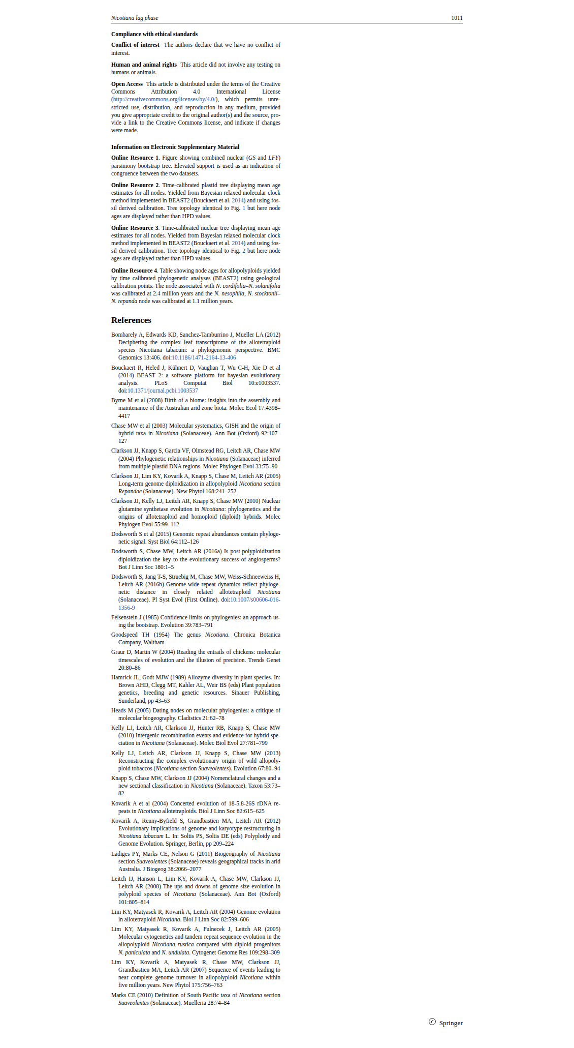Nicotiana lag phase
1011
Compliance with ethical standards
Conflict of interest The authors declare that we have no conflict of interest.
Human and animal rights This article did not involve any testing on humans or animals.
Open Access This article is distributed under the terms of the Creative Commons Attribution 4.0 International License (http://creativecommons.org/licenses/by/4.0/), which permits unrestricted use, distribution, and reproduction in any medium, provided you give appropriate credit to the original author(s) and the source, provide a link to the Creative Commons license, and indicate if changes were made.
Information on Electronic Supplementary Material
Online Resource 1. Figure showing combined nuclear (GS and LFY) parsimony bootstrap tree. Elevated support is used as an indication of congruence between the two datasets.
Online Resource 2. Time-calibrated plastid tree displaying mean age estimates for all nodes. Yielded from Bayesian relaxed molecular clock method implemented in BEAST2 (Bouckaert et al. 2014) and using fossil derived calibration. Tree topology identical to Fig. 1 but here node ages are displayed rather than HPD values.
Online Resource 3. Time-calibrated nuclear tree displaying mean age estimates for all nodes. Yielded from Bayesian relaxed molecular clock method implemented in BEAST2 (Bouckaert et al. 2014) and using fossil derived calibration. Tree topology identical to Fig. 2 but here node ages are displayed rather than HPD values.
Online Resource 4. Table showing node ages for allopolyploids yielded by time calibrated phylogenetic analyses (BEAST2) using geological calibration points. The node associated with N. cordifolia–N. solanifolia was calibrated at 2.4 million years and the N. nesophila, N. stocktonii–N. repanda node was calibrated at 1.1 million years.
References
Bombarely A, Edwards KD, Sanchez-Tamburrino J, Mueller LA (2012) Deciphering the complex leaf transcriptome of the allotetraploid species Nicotiana tabacum: a phylogenomic perspective. BMC Genomics 13:406. doi:10.1186/1471-2164-13-406
Bouckaert R, Heled J, Kühnert D, Vaughan T, Wu C-H, Xie D et al (2014) BEAST 2: a software platform for bayesian evolutionary analysis. PLoS Computat Biol 10:e1003537. doi:10.1371/journal.pcbi.1003537
Byrne M et al (2008) Birth of a biome: insights into the assembly and maintenance of the Australian arid zone biota. Molec Ecol 17:4398–4417
Chase MW et al (2003) Molecular systematics, GISH and the origin of hybrid taxa in Nicotiana (Solanaceae). Ann Bot (Oxford) 92:107–127
Clarkson JJ, Knapp S, Garcia VF, Olmstead RG, Leitch AR, Chase MW (2004) Phylogenetic relationships in Nicotiana (Solanaceae) inferred from multiple plastid DNA regions. Molec Phylogen Evol 33:75–90
Clarkson JJ, Lim KY, Kovarik A, Knapp S, Chase M, Leitch AR (2005) Long-term genome diploidization in allopolyploid Nicotiana section Repandae (Solanaceae). New Phytol 168:241–252
Clarkson JJ, Kelly LJ, Leitch AR, Knapp S, Chase MW (2010) Nuclear glutamine synthetase evolution in Nicotiana: phylogenetics and the origins of allotetraploid and homoploid (diploid) hybrids. Molec Phylogen Evol 55:99–112
Dodsworth S et al (2015) Genomic repeat abundances contain phylogenetic signal. Syst Biol 64:112–126
Dodsworth S, Chase MW, Leitch AR (2016a) Is post-polyploidization diploidization the key to the evolutionary success of angiosperms? Bot J Linn Soc 180:1–5
Dodsworth S, Jang T-S, Struebig M, Chase MW, Weiss-Schneeweiss H, Leitch AR (2016b) Genome-wide repeat dynamics reflect phylogenetic distance in closely related allotetraploid Nicotiana (Solanaceae). Pl Syst Evol (First Online). doi:10.1007/s00606-016-1356-9
Felsenstein J (1985) Confidence limits on phylogenies: an approach using the bootstrap. Evolution 39:783–791
Goodspeed TH (1954) The genus Nicotiana. Chronica Botanica Company, Waltham
Graur D, Martin W (2004) Reading the entrails of chickens: molecular timescales of evolution and the illusion of precision. Trends Genet 20:80–86
Hamrick JL, Godt MJW (1989) Allozyme diversity in plant species. In: Brown AHD, Clegg MT, Kahler AL, Weir BS (eds) Plant population genetics, breeding and genetic resources. Sinauer Publishing, Sunderland, pp 43–63
Heads M (2005) Dating nodes on molecular phylogenies: a critique of molecular biogeography. Cladistics 21:62–78
Kelly LJ, Leitch AR, Clarkson JJ, Hunter RB, Knapp S, Chase MW (2010) Intergenic recombination events and evidence for hybrid speciation in Nicotiana (Solanaceae). Molec Biol Evol 27:781–799
Kelly LJ, Leitch AR, Clarkson JJ, Knapp S, Chase MW (2013) Reconstructing the complex evolutionary origin of wild allopolyploid tobaccos (Nicotiana section Suaveolentes). Evolution 67:80–94
Knapp S, Chase MW, Clarkson JJ (2004) Nomenclatural changes and a new sectional classification in Nicotiana (Solanaceae). Taxon 53:73–82
Kovarik A et al (2004) Concerted evolution of 18-5.8-26S rDNA repeats in Nicotiana allotetraploids. Biol J Linn Soc 82:615–625
Kovarik A, Renny-Byfield S, Grandbastien MA, Leitch AR (2012) Evolutionary implications of genome and karyotype restructuring in Nicotiana tabacum L. In: Soltis PS, Soltis DE (eds) Polyploidy and Genome Evolution. Springer, Berlin, pp 209–224
Ladiges PY, Marks CE, Nelson G (2011) Biogeography of Nicotiana section Suaveolentes (Solanaceae) reveals geographical tracks in arid Australia. J Biogeog 38:2066–2077
Leitch IJ, Hanson L, Lim KY, Kovarik A, Chase MW, Clarkson JJ, Leitch AR (2008) The ups and downs of genome size evolution in polyploid species of Nicotiana (Solanaceae). Ann Bot (Oxford) 101:805–814
Lim KY, Matyasek R, Kovarik A, Leitch AR (2004) Genome evolution in allotetraploid Nicotiana. Biol J Linn Soc 82:599–606
Lim KY, Matyasek R, Kovarik A, Fulnecek J, Leitch AR (2005) Molecular cytogenetics and tandem repeat sequence evolution in the allopolyploid Nicotiana rustica compared with diploid progenitors N. paniculata and N. undulata. Cytogenet Genome Res 109:298–309
Lim KY, Kovarik A, Matyasek R, Chase MW, Clarkson JJ, Grandbastien MA, Leitch AR (2007) Sequence of events leading to near complete genome turnover in allopolyploid Nicotiana within five million years. New Phytol 175:756–763
Marks CE (2010) Definition of South Pacific taxa of Nicotiana section Suaveolentes (Solanaceae). Muelleria 28:74–84
Springer